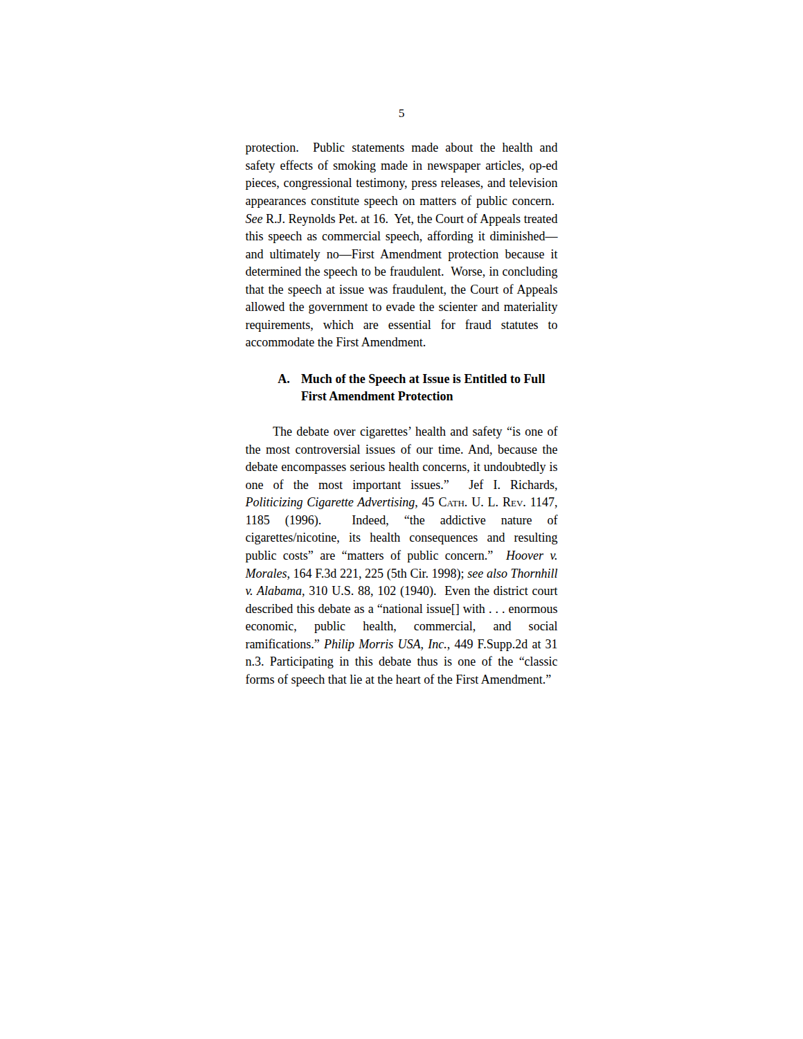5
protection. Public statements made about the health and safety effects of smoking made in newspaper articles, op‑ed pieces, congressional testimony, press releases, and television appearances constitute speech on matters of public concern. See R.J. Reynolds Pet. at 16. Yet, the Court of Appeals treated this speech as commercial speech, affording it diminished—and ultimately no—First Amendment protection because it determined the speech to be fraudulent. Worse, in concluding that the speech at issue was fraudulent, the Court of Appeals allowed the government to evade the scienter and materiality requirements, which are essential for fraud statutes to accommodate the First Amendment.
A. Much of the Speech at Issue is Entitled to Full First Amendment Protection
The debate over cigarettes’ health and safety “is one of the most controversial issues of our time. And, because the debate encompasses serious health concerns, it undoubtedly is one of the most important issues.” Jef I. Richards, Politicizing Cigarette Advertising, 45 Cath. U. L. Rev. 1147, 1185 (1996). Indeed, “the addictive nature of cigarettes/nicotine, its health consequences and resulting public costs” are “matters of public concern.” Hoover v. Morales, 164 F.3d 221, 225 (5th Cir. 1998); see also Thornhill v. Alabama, 310 U.S. 88, 102 (1940). Even the district court described this debate as a “national issue[] with . . . enormous economic, public health, commercial, and social ramifications.” Philip Morris USA, Inc., 449 F.Supp.2d at 31 n.3. Participating in this debate thus is one of the “classic forms of speech that lie at the heart of the First Amendment.”